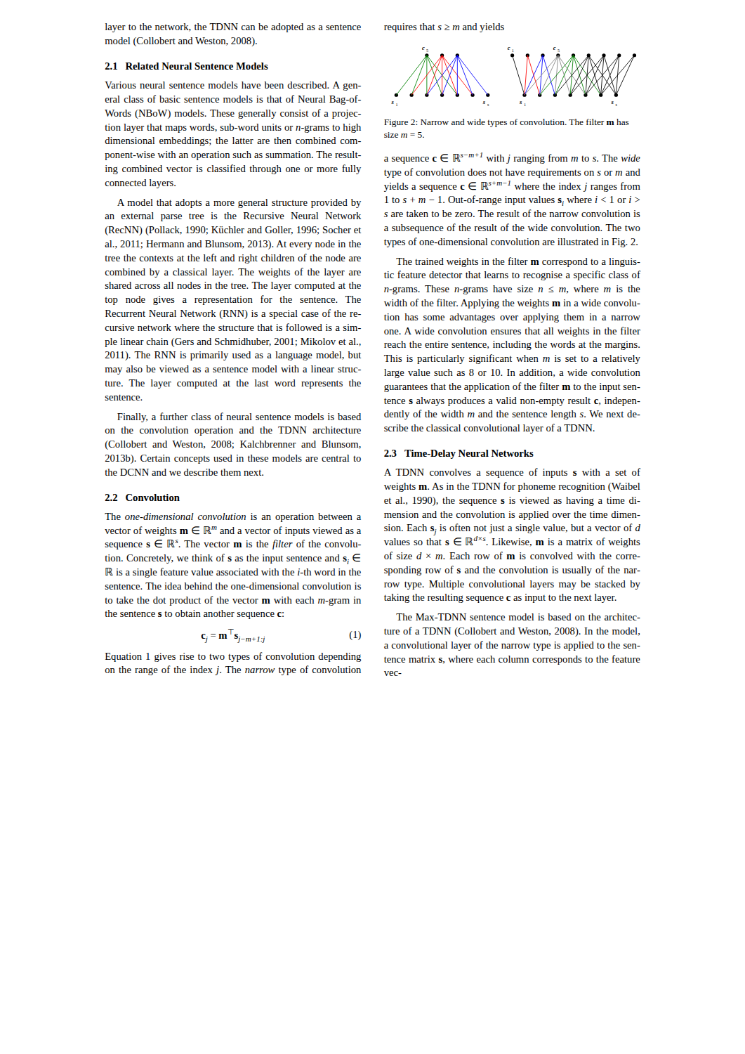layer to the network, the TDNN can be adopted as a sentence model (Collobert and Weston, 2008).
2.1 Related Neural Sentence Models
Various neural sentence models have been described. A general class of basic sentence models is that of Neural Bag-of-Words (NBoW) models. These generally consist of a projection layer that maps words, sub-word units or n-grams to high dimensional embeddings; the latter are then combined component-wise with an operation such as summation. The resulting combined vector is classified through one or more fully connected layers.
A model that adopts a more general structure provided by an external parse tree is the Recursive Neural Network (RecNN) (Pollack, 1990; Küchler and Goller, 1996; Socher et al., 2011; Hermann and Blunsom, 2013). At every node in the tree the contexts at the left and right children of the node are combined by a classical layer. The weights of the layer are shared across all nodes in the tree. The layer computed at the top node gives a representation for the sentence. The Recurrent Neural Network (RNN) is a special case of the recursive network where the structure that is followed is a simple linear chain (Gers and Schmidhuber, 2001; Mikolov et al., 2011). The RNN is primarily used as a language model, but may also be viewed as a sentence model with a linear structure. The layer computed at the last word represents the sentence.
Finally, a further class of neural sentence models is based on the convolution operation and the TDNN architecture (Collobert and Weston, 2008; Kalchbrenner and Blunsom, 2013b). Certain concepts used in these models are central to the DCNN and we describe them next.
2.2 Convolution
The one-dimensional convolution is an operation between a vector of weights m ∈ ℝm and a vector of inputs viewed as a sequence s ∈ ℝs. The vector m is the filter of the convolution. Concretely, we think of s as the input sentence and si ∈ ℝ is a single feature value associated with the i-th word in the sentence. The idea behind the one-dimensional convolution is to take the dot product of the vector m with each m-gram in the sentence s to obtain another sequence c:
cj = m⊤sj−m+1:j (1)
Equation 1 gives rise to two types of convolution depending on the range of the index j. The narrow type of convolution requires that s ≥ m and yields
c 5 s 1 s s c 1 c 5 s 1 s s
Figure 2: Narrow and wide types of convolution. The filter m has size m = 5.
a sequence c ∈ ℝs−m+1 with j ranging from m to s. The wide type of convolution does not have requirements on s or m and yields a sequence c ∈ ℝs+m−1 where the index j ranges from 1 to s + m − 1. Out-of-range input values si where i < 1 or i > s are taken to be zero. The result of the narrow convolution is a subsequence of the result of the wide convolution. The two types of one-dimensional convolution are illustrated in Fig. 2.
The trained weights in the filter m correspond to a linguistic feature detector that learns to recognise a specific class of n-grams. These n-grams have size n ≤ m, where m is the width of the filter. Applying the weights m in a wide convolution has some advantages over applying them in a narrow one. A wide convolution ensures that all weights in the filter reach the entire sentence, including the words at the margins. This is particularly significant when m is set to a relatively large value such as 8 or 10. In addition, a wide convolution guarantees that the application of the filter m to the input sentence s always produces a valid non-empty result c, independently of the width m and the sentence length s. We next describe the classical convolutional layer of a TDNN.
2.3 Time-Delay Neural Networks
A TDNN convolves a sequence of inputs s with a set of weights m. As in the TDNN for phoneme recognition (Waibel et al., 1990), the sequence s is viewed as having a time dimension and the convolution is applied over the time dimension. Each sj is often not just a single value, but a vector of d values so that s ∈ ℝd×s. Likewise, m is a matrix of weights of size d × m. Each row of m is convolved with the corresponding row of s and the convolution is usually of the narrow type. Multiple convolutional layers may be stacked by taking the resulting sequence c as input to the next layer.
The Max-TDNN sentence model is based on the architecture of a TDNN (Collobert and Weston, 2008). In the model, a convolutional layer of the narrow type is applied to the sentence matrix s, where each column corresponds to the feature vec-